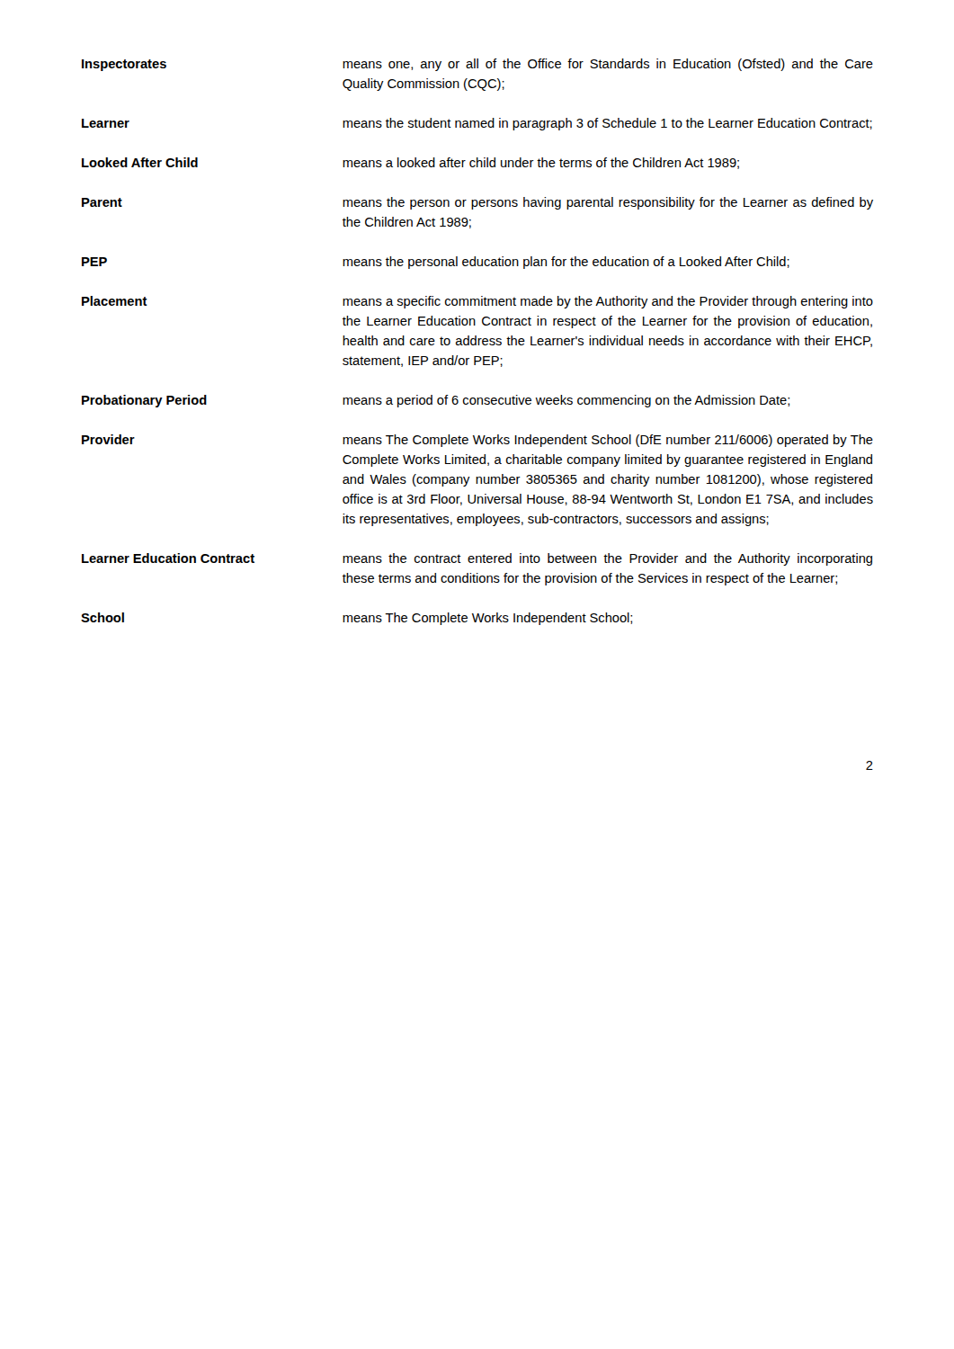| Inspectorates | means one, any or all of the Office for Standards in Education (Ofsted) and the Care Quality Commission (CQC); |
| Learner | means the student named in paragraph 3 of Schedule 1 to the Learner Education Contract; |
| Looked After Child | means a looked after child under the terms of the Children Act 1989; |
| Parent | means the person or persons having parental responsibility for the Learner as defined by the Children Act 1989; |
| PEP | means the personal education plan for the education of a Looked After Child; |
| Placement | means a specific commitment made by the Authority and the Provider through entering into the Learner Education Contract in respect of the Learner for the provision of education, health and care to address the Learner's individual needs in accordance with their EHCP, statement, IEP and/or PEP; |
| Probationary Period | means a period of 6 consecutive weeks commencing on the Admission Date; |
| Provider | means The Complete Works Independent School (DfE number 211/6006) operated by The Complete Works Limited, a charitable company limited by guarantee registered in England and Wales (company number 3805365 and charity number 1081200), whose registered office is at 3rd Floor, Universal House, 88-94 Wentworth St, London E1 7SA, and includes its representatives, employees, sub-contractors, successors and assigns; |
| Learner Education Contract | means the contract entered into between the Provider and the Authority incorporating these terms and conditions for the provision of the Services in respect of the Learner; |
| School | means The Complete Works Independent School; |
2